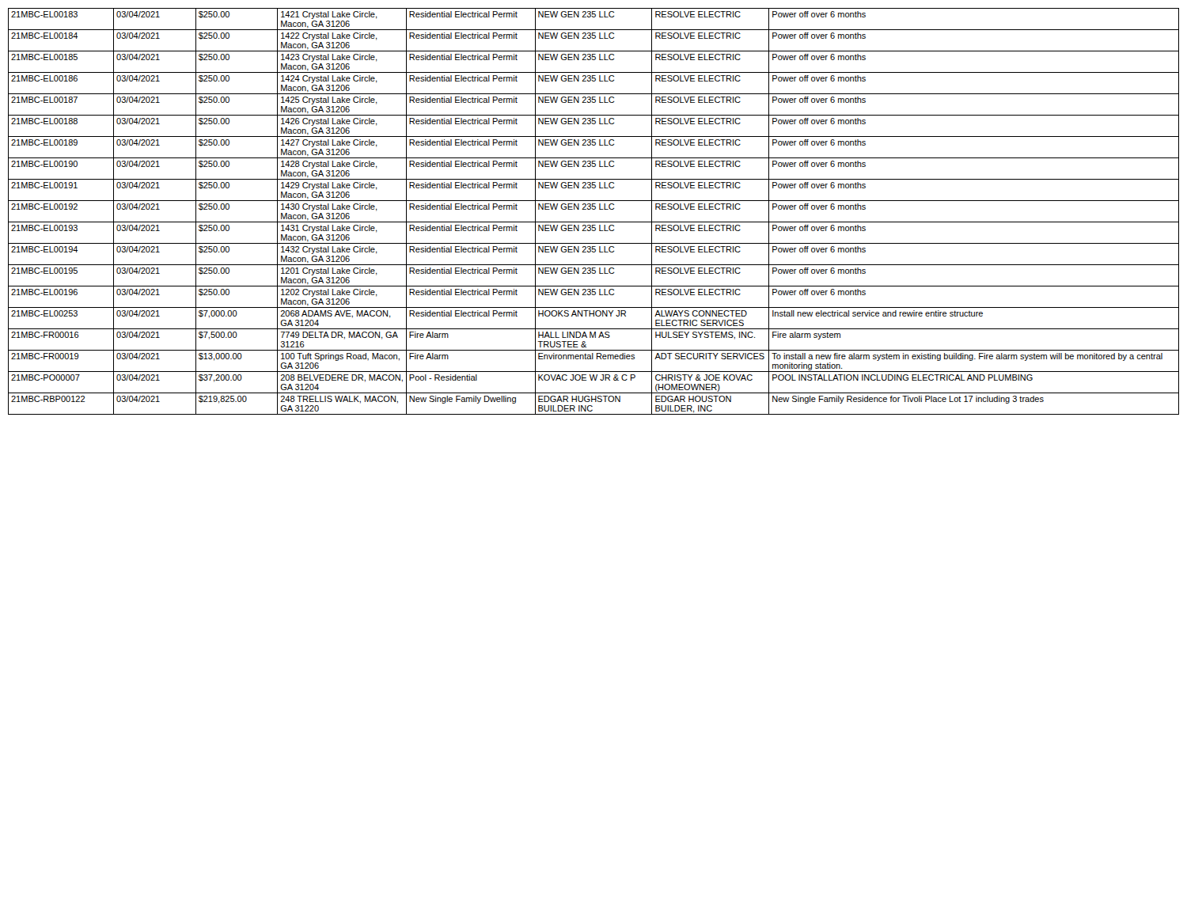| 21MBC-EL00183 | 03/04/2021 | $250.00 | 1421 Crystal Lake Circle, Macon, GA 31206 | Residential Electrical Permit | NEW GEN 235 LLC | RESOLVE ELECTRIC | Power off over 6 months |
| 21MBC-EL00184 | 03/04/2021 | $250.00 | 1422 Crystal Lake Circle, Macon, GA 31206 | Residential Electrical Permit | NEW GEN 235 LLC | RESOLVE ELECTRIC | Power off over 6 months |
| 21MBC-EL00185 | 03/04/2021 | $250.00 | 1423 Crystal Lake Circle, Macon, GA 31206 | Residential Electrical Permit | NEW GEN 235 LLC | RESOLVE ELECTRIC | Power off over 6 months |
| 21MBC-EL00186 | 03/04/2021 | $250.00 | 1424 Crystal Lake Circle, Macon, GA 31206 | Residential Electrical Permit | NEW GEN 235 LLC | RESOLVE ELECTRIC | Power off over 6 months |
| 21MBC-EL00187 | 03/04/2021 | $250.00 | 1425 Crystal Lake Circle, Macon, GA 31206 | Residential Electrical Permit | NEW GEN 235 LLC | RESOLVE ELECTRIC | Power off over 6 months |
| 21MBC-EL00188 | 03/04/2021 | $250.00 | 1426 Crystal Lake Circle, Macon, GA 31206 | Residential Electrical Permit | NEW GEN 235 LLC | RESOLVE ELECTRIC | Power off over 6 months |
| 21MBC-EL00189 | 03/04/2021 | $250.00 | 1427 Crystal Lake Circle, Macon, GA 31206 | Residential Electrical Permit | NEW GEN 235 LLC | RESOLVE ELECTRIC | Power off over 6 months |
| 21MBC-EL00190 | 03/04/2021 | $250.00 | 1428 Crystal Lake Circle, Macon, GA 31206 | Residential Electrical Permit | NEW GEN 235 LLC | RESOLVE ELECTRIC | Power off over 6 months |
| 21MBC-EL00191 | 03/04/2021 | $250.00 | 1429 Crystal Lake Circle, Macon, GA 31206 | Residential Electrical Permit | NEW GEN 235 LLC | RESOLVE ELECTRIC | Power off over 6 months |
| 21MBC-EL00192 | 03/04/2021 | $250.00 | 1430 Crystal Lake Circle, Macon, GA 31206 | Residential Electrical Permit | NEW GEN 235 LLC | RESOLVE ELECTRIC | Power off over 6 months |
| 21MBC-EL00193 | 03/04/2021 | $250.00 | 1431 Crystal Lake Circle, Macon, GA 31206 | Residential Electrical Permit | NEW GEN 235 LLC | RESOLVE ELECTRIC | Power off over 6 months |
| 21MBC-EL00194 | 03/04/2021 | $250.00 | 1432 Crystal Lake Circle, Macon, GA 31206 | Residential Electrical Permit | NEW GEN 235 LLC | RESOLVE ELECTRIC | Power off over 6 months |
| 21MBC-EL00195 | 03/04/2021 | $250.00 | 1201 Crystal Lake Circle, Macon, GA 31206 | Residential Electrical Permit | NEW GEN 235 LLC | RESOLVE ELECTRIC | Power off over 6 months |
| 21MBC-EL00196 | 03/04/2021 | $250.00 | 1202 Crystal Lake Circle, Macon, GA 31206 | Residential Electrical Permit | NEW GEN 235 LLC | RESOLVE ELECTRIC | Power off over 6 months |
| 21MBC-EL00253 | 03/04/2021 | $7,000.00 | 2068 ADAMS AVE, MACON, GA 31204 | Residential Electrical Permit | HOOKS ANTHONY JR | ALWAYS CONNECTED ELECTRIC SERVICES | Install new electrical service and rewire entire structure |
| 21MBC-FR00016 | 03/04/2021 | $7,500.00 | 7749 DELTA DR, MACON, GA 31216 | Fire Alarm | HALL LINDA M AS TRUSTEE & | HULSEY SYSTEMS, INC. | Fire alarm system |
| 21MBC-FR00019 | 03/04/2021 | $13,000.00 | 100 Tuft Springs Road, Macon, GA 31206 | Fire Alarm | Environmental Remedies | ADT SECURITY SERVICES | To install a new fire alarm system in existing building. Fire alarm system will be monitored by a central monitoring station. |
| 21MBC-PO00007 | 03/04/2021 | $37,200.00 | 208 BELVEDERE DR, MACON, GA 31204 | Pool - Residential | KOVAC JOE W JR & C P | CHRISTY & JOE KOVAC (HOMEOWNER) | POOL INSTALLATION INCLUDING ELECTRICAL AND PLUMBING |
| 21MBC-RBP00122 | 03/04/2021 | $219,825.00 | 248 TRELLIS WALK, MACON, GA 31220 | New Single Family Dwelling | EDGAR HUGHSTON BUILDER INC | EDGAR HOUSTON BUILDER, INC | New Single Family Residence for Tivoli Place Lot 17 including 3 trades |